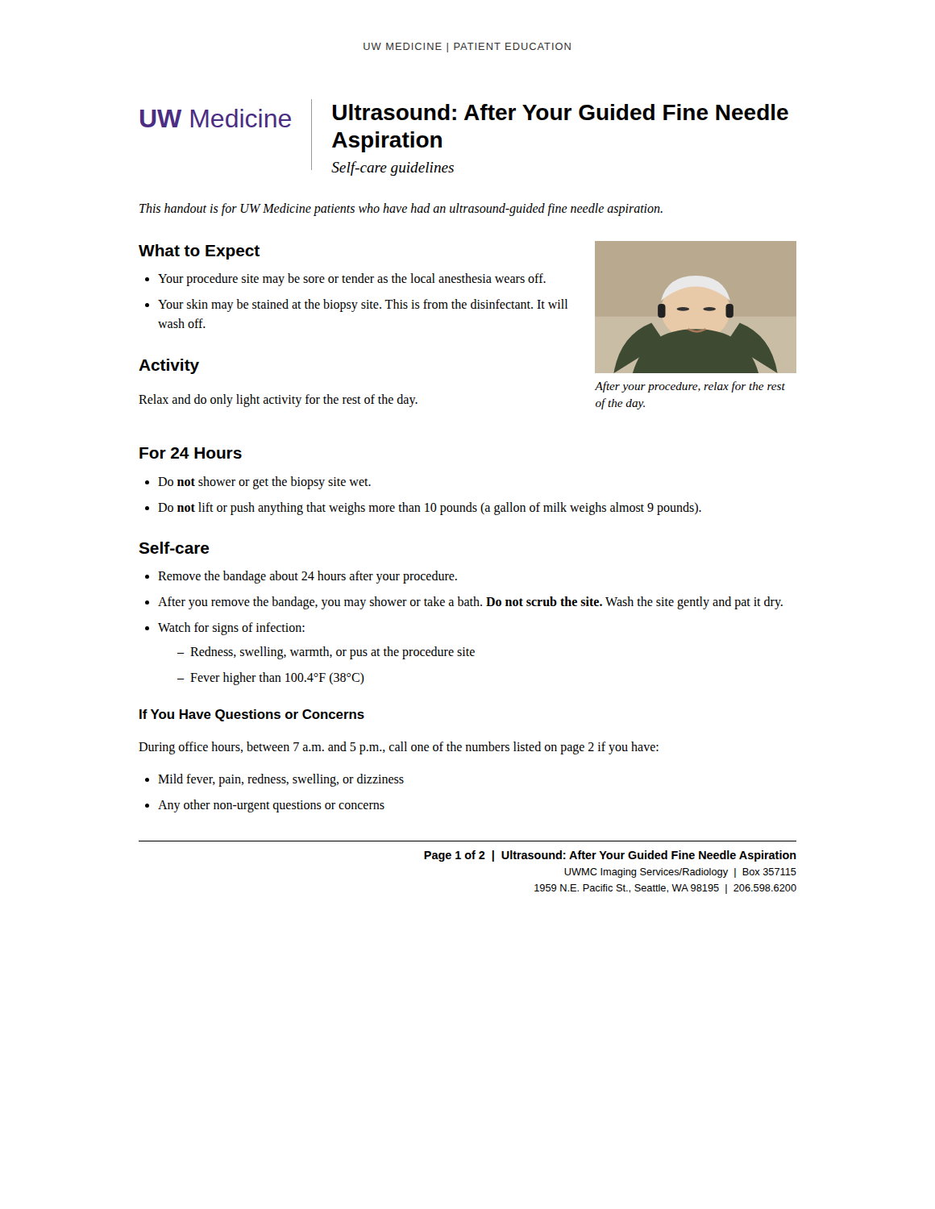UW MEDICINE | PATIENT EDUCATION
UW Medicine
Ultrasound: After Your Guided Fine Needle Aspiration
Self-care guidelines
This handout is for UW Medicine patients who have had an ultrasound-guided fine needle aspiration.
After your procedure, relax for the rest of the day.
What to Expect
Your procedure site may be sore or tender as the local anesthesia wears off.
Your skin may be stained at the biopsy site. This is from the disinfectant. It will wash off.
Activity
Relax and do only light activity for the rest of the day.
For 24 Hours
Do not shower or get the biopsy site wet.
Do not lift or push anything that weighs more than 10 pounds (a gallon of milk weighs almost 9 pounds).
Self-care
Remove the bandage about 24 hours after your procedure.
After you remove the bandage, you may shower or take a bath. Do not scrub the site. Wash the site gently and pat it dry.
Watch for signs of infection:
Redness, swelling, warmth, or pus at the procedure site
Fever higher than 100.4°F (38°C)
If You Have Questions or Concerns
During office hours, between 7 a.m. and 5 p.m., call one of the numbers listed on page 2 if you have:
Mild fever, pain, redness, swelling, or dizziness
Any other non-urgent questions or concerns
Page 1 of 2 | Ultrasound: After Your Guided Fine Needle Aspiration
UWMC Imaging Services/Radiology | Box 357115
1959 N.E. Pacific St., Seattle, WA 98195 | 206.598.6200